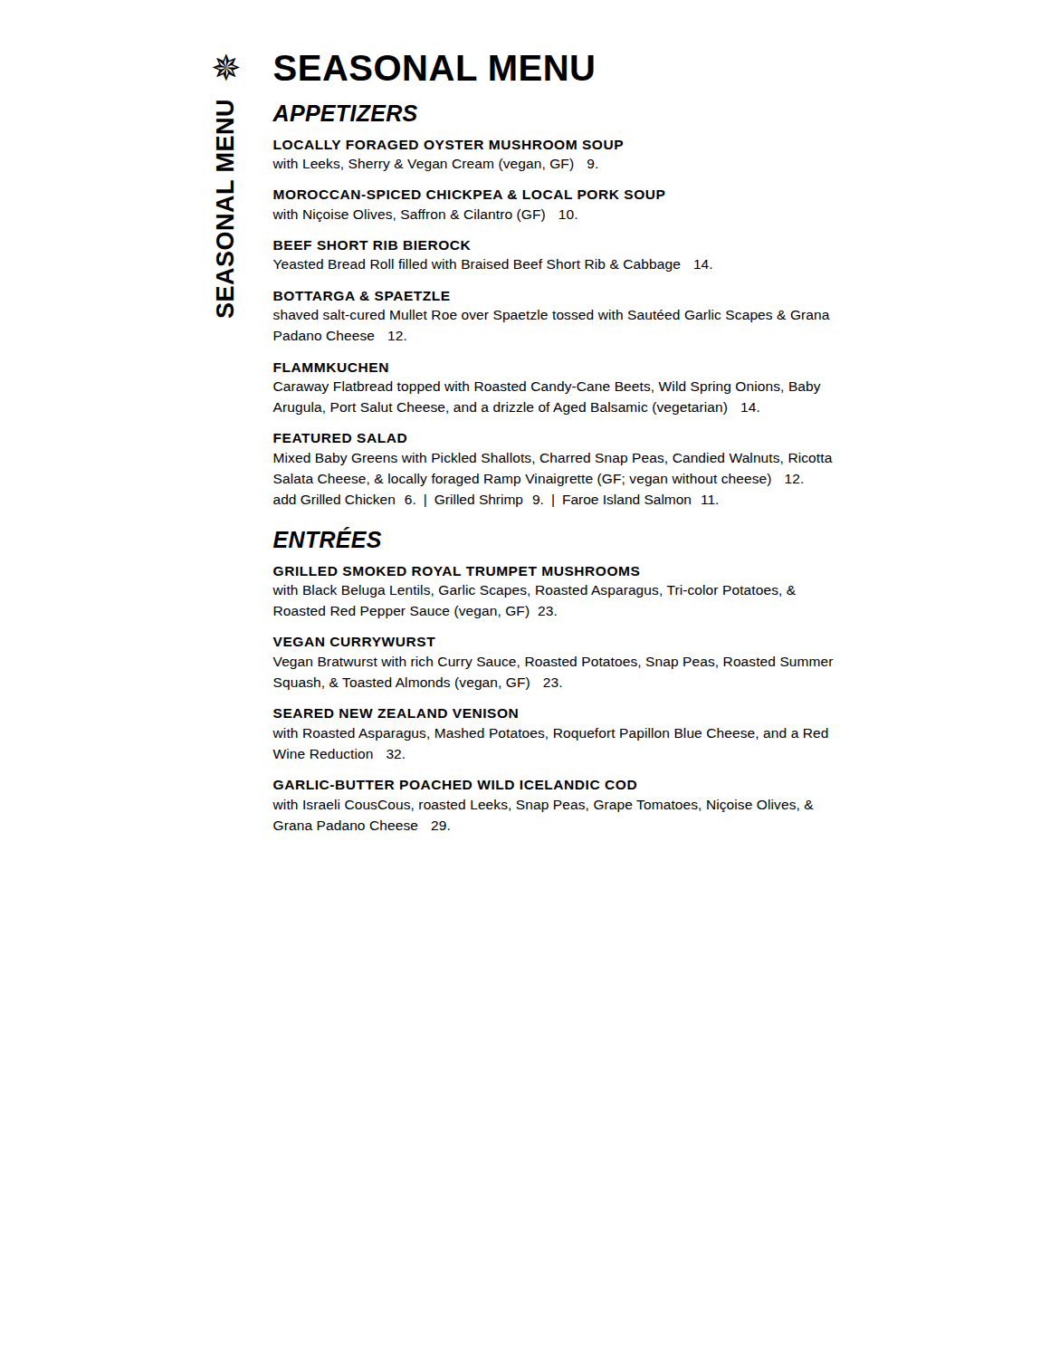✵
Seasonal Menu
Seasonal Menu
Appetizers
Locally Foraged Oyster Mushroom Soup
with Leeks, Sherry & Vegan Cream (vegan, GF)9.
Moroccan-Spiced Chickpea & Local Pork Soup
with Niçoise Olives, Saffron & Cilantro (GF)10.
Beef Short Rib Bierock
Yeasted Bread Roll filled with Braised Beef Short Rib & Cabbage14.
Bottarga & Spaetzle
shaved salt-cured Mullet Roe over Spaetzle tossed with Sautéed Garlic Scapes & Grana Padano Cheese12.
Flammkuchen
Caraway Flatbread topped with Roasted Candy-Cane Beets, Wild Spring Onions, Baby Arugula, Port Salut Cheese, and a drizzle of Aged Balsamic (vegetarian)14.
Featured Salad
Mixed Baby Greens with Pickled Shallots, Charred Snap Peas, Candied Walnuts, Ricotta Salata Cheese, & locally foraged Ramp Vinaigrette (GF; vegan without cheese)12.
add Grilled Chicken6.|Grilled Shrimp9.|Faroe Island Salmon11.
Entrées
Grilled Smoked Royal Trumpet Mushrooms
with Black Beluga Lentils, Garlic Scapes, Roasted Asparagus, Tri-color Potatoes, & Roasted Red Pepper Sauce (vegan, GF) 23.
Vegan Currywurst
Vegan Bratwurst with rich Curry Sauce, Roasted Potatoes, Snap Peas, Roasted Summer Squash, & Toasted Almonds (vegan, GF)23.
Seared New Zealand Venison
with Roasted Asparagus, Mashed Potatoes, Roquefort Papillon Blue Cheese, and a Red Wine Reduction32.
Garlic-Butter Poached Wild Icelandic Cod
with Israeli CousCous, roasted Leeks, Snap Peas, Grape Tomatoes, Niçoise Olives, & Grana Padano Cheese29.